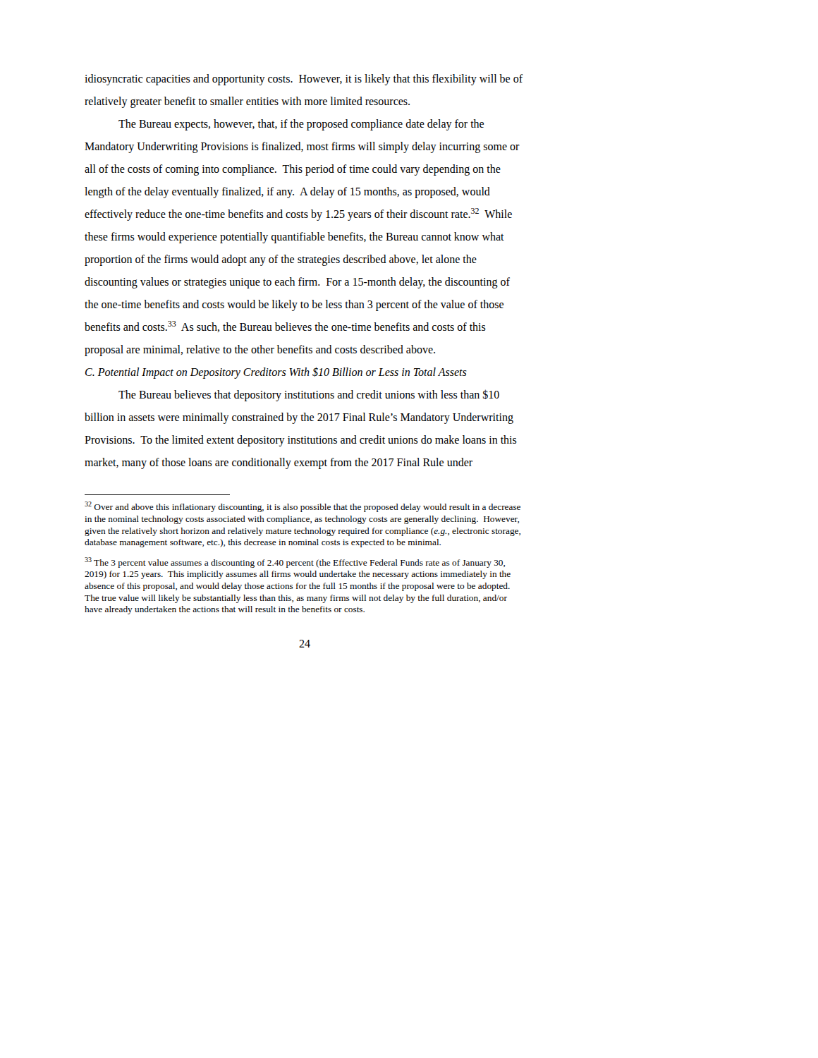idiosyncratic capacities and opportunity costs. However, it is likely that this flexibility will be of relatively greater benefit to smaller entities with more limited resources.
The Bureau expects, however, that, if the proposed compliance date delay for the Mandatory Underwriting Provisions is finalized, most firms will simply delay incurring some or all of the costs of coming into compliance. This period of time could vary depending on the length of the delay eventually finalized, if any. A delay of 15 months, as proposed, would effectively reduce the one-time benefits and costs by 1.25 years of their discount rate.32 While these firms would experience potentially quantifiable benefits, the Bureau cannot know what proportion of the firms would adopt any of the strategies described above, let alone the discounting values or strategies unique to each firm. For a 15-month delay, the discounting of the one-time benefits and costs would be likely to be less than 3 percent of the value of those benefits and costs.33 As such, the Bureau believes the one-time benefits and costs of this proposal are minimal, relative to the other benefits and costs described above.
C. Potential Impact on Depository Creditors With $10 Billion or Less in Total Assets
The Bureau believes that depository institutions and credit unions with less than $10 billion in assets were minimally constrained by the 2017 Final Rule’s Mandatory Underwriting Provisions. To the limited extent depository institutions and credit unions do make loans in this market, many of those loans are conditionally exempt from the 2017 Final Rule under
32 Over and above this inflationary discounting, it is also possible that the proposed delay would result in a decrease in the nominal technology costs associated with compliance, as technology costs are generally declining. However, given the relatively short horizon and relatively mature technology required for compliance (e.g., electronic storage, database management software, etc.), this decrease in nominal costs is expected to be minimal.
33 The 3 percent value assumes a discounting of 2.40 percent (the Effective Federal Funds rate as of January 30, 2019) for 1.25 years. This implicitly assumes all firms would undertake the necessary actions immediately in the absence of this proposal, and would delay those actions for the full 15 months if the proposal were to be adopted. The true value will likely be substantially less than this, as many firms will not delay by the full duration, and/or have already undertaken the actions that will result in the benefits or costs.
24